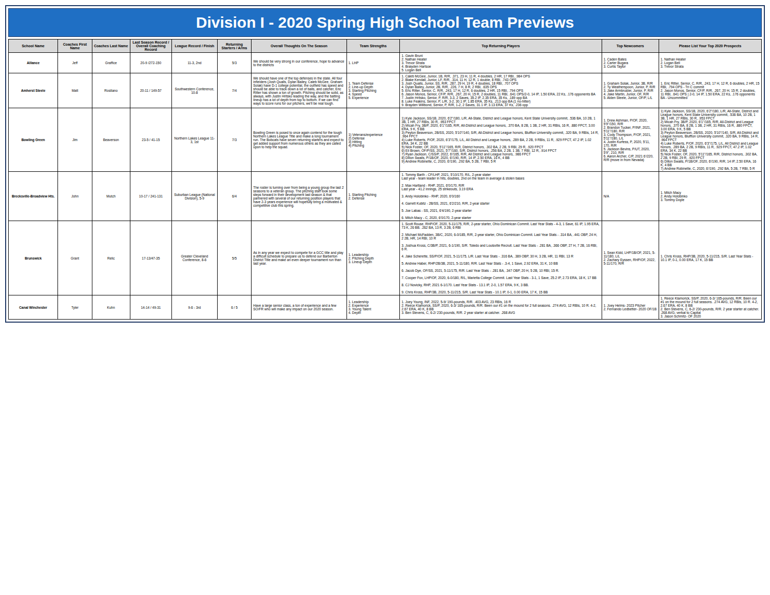Division I - 2020 Spring High School Team Previews
| School Name | Coaches First Name | Coaches Last Name | Last Season Record / Overall Coaching Record | League Record / Finish | Returning Starters / Arms | Overall Thoughts On The Season | Team Strengths | Top Returning Players | Top Newcomers | Please List Your Top 2020 Prospects |
| --- | --- | --- | --- | --- | --- | --- | --- | --- | --- | --- |
| Alliance | Jeff | Graffice | 20-9 /272-150 | 11-3, 2nd | 5/3 | We should be very strong in our conference, hope to advance to the districts | 1. LHP | 1. Gavin Bruni 2. Nathan Heater 3. Trevor Strata 4. Braiyden Hartsoe 5. Logan Bell | 1. Caden Bates 2. Carter Bugara 3. Curtis Taylor | 1. Nathan Heater 2. Logan Bell 3. Trevor Strata |
| Amherst Steele | Matt | Rositano | 20-11 / 149-57 | Southwestern Conference, 10-8 | 7/4 | We should have one of the top defenses in the state. All four infielders (Josh Qualls, Dylan Bailey, Caleb McGee, Graham Solak) have D-1 college potential, the outfield has speed and should be able to track down a lot of balls, and catcher, Eric Ritter has shown a ton of growth. Pitching should be solid, as always, with Justin Hritsko leading the way, and the batting lineup has a lot of depth from top to bottom. If we can find ways to score runs for our pitchers, we'll be real tough. | 1. Team Defense 2. Line-up Depth 3. Starting Pitching 4. Speed 5. Experience | 1. Caleb McGee, Junior, 1B, R/R, .371, 23 H, 11 R, 4 doubles, 2 HR, 17 RBI, .984 OPS 2. Blake Kendall, Junior, LF, R/R, .314, 11 H, 12 R, 1 double, 8 RBI, .743 OPS 3. Josh Qualls, Junior, SS, R/R, .287, 29 H, 19 R, 4 doubles, 18 RBI, .707 OPS 4. Dylan Bailey, Junior, 2B, R/R, .226, 7 H, 8 R, 2 RBI, .635 OPS 5. Eric Ritter, Senior, C, R/R, .243, 17 H, 12 R, 6 doubles, 2 HR, 15 RBI, .794 OPS 6. Jason Monos, Senior, CF/P, R/R, .267, 20 H, 15 R, 2 doubles, 11 RBI, .641 OPS/2-0, 14 IP, 1.50 ERA, 22 Ks, .176 opponents BA 7. Justin Hritsko, Senior, P, R/R, 3-3, 2 Saves, 35.2 IP, 2.35 ERA, 35 Ks, .189 opp BA 8. Luke Feakins, Senior, P, L/R, 3-2, 30.1 IP, 1.85 ERA, 35 Ks, .213 opp BA (1 no-hitter) 9. Brayden Willbond, Senior, P, R/R, 1-2, 2 Saves, 31.1 IP, 3.13 ERA, 37 Ks, .236 opp | 1. Graham Solak, Junior, 3B, R/R 2. Ty Weatherspoon, Junior, P, R/R 3. Jake Armbruster, Junior, P, R/R 4. Jake Martin, Junior, OF, R/R 5. Alden Steele, Junior, OF/P, L/L | 1. Eric Ritter, Senior, C, R/R, .243, 17 H, 12 R, 6 doubles, 2 HR, 15 RBI, .794 OPS - Tri C commit 2. Jason Monos, Senior, CF/P, R/R, .267, 20 H, 15 R, 2 doubles, 11 RBI, .641 OPS / 2-0, 14 IP, 1.50 ERA, 22 Ks, .176 opponents BA - Uncommitted |
| Bowling Green | Jim | Beaverson | 23-5 / 41-15 | Northern Lakes League 11-3, 1st | 7/3 | Bowling Green is posed to once again contend for the tough Northern Lakes League Title and make a long tournament run. The Bobcats have seven returning starters and expect to get added support from numerous others as they are called upon to help the squad. | 1) Veterans/experience 2) Defense 3) Hitting 4) Pitching | 1) Kyle Jackson, SS/1B, 2020, 6'2"/180, L/R, All-State, District and League honors, Kent State University commit, .536 BA, 10 2B, 1 3B, 1 HR, 27 RBIs, 30 R, .953 FPCT 2) Micah Fry, 3B/P, 2020, 6'1"/165, R/R, All-District and League honors, .370 BA, 8 2B, 1 3B, 2 HR, 31 RBIs, 16 R, .880 FPCT, 3.00 ERA, 9 K, 5 BB 3) Peyton Beaverson, 2B/SS, 2020, 5'10"/140, S/R, All-District and League honors, Bluffton University commit, .320 BA, 9 RBIs, 14 R, .964 FPCT 4) Luke Roberts, P/OF, 2020, 6'3"/175, L/L, All District and League honors, .289 BA, 2 2B, 9 RBIs, 11 R, .929 FPCT, 47.2 IP, 1.02 ERA, 34 K, 22 BB 5) Nick Foster, OF, 2020, 5'11"/165, R/R, District honors, .302 BA, 2 2B, 9 RBI, 29 R, .920 FPCT 6) Eli Brown, OF/P/SS, 2021, 5'7"/160, S/R, District honors, .256 BA, 2 2B, 1 3B, 7 RBI, 12 R, .914 FPCT 7) Ryan Jackson, C/SS/P, 2022, 6'/165, R/R, All District and League honors, .986 FPCT 8) Dillon Swails, P/1B/OF, 2020, 6'/190, R/R, 14 IP, 2.50 ERA, 16 K, 4 BB 9) Andrew Robinette, C, 2020, 6'/190, .292 BA, 5 2B, 7 RBI, 5 R | 1. Drew Ashman, P/OF, 2020, 5'9"/150, R/R 2. Brandon Tucker, P/INF, 2021, 5'11"/180, R/R 3. Cody Thompson, P/OF, 2021, 5'11"/180, L/L 4. Justin Kurfess, P, 2020, 5'11, 170, R/R 5. Jackson Bevins, P/UT, 2020, 5'9", 210, R/R 6. Aaron Archer, C/P, 2021 6'/220, R/R (move in from Nevada) | 1) Kyle Jackson, SS/1B, 2020, 6'2"/180, L/R, All-State, District and League honors, Kent State University commit, .536 BA, 10 2B, 1 3B, 1 HR, 27 RBIs, 30 R, .953 FPCT 2) Micah Fry, 3B/P, 2020, 6'1"/165, R/R, All-District and League honors, .370 BA, 8 2B, 1 3B, 2 HR, 31 RBIs, 16 R, .880 FPCT, 3.00 ERA, 9 K, 5 BB 3) Peyton Beaverson, 2B/SS, 2020, 5'10"/140, S/R, All-District and League honors, Bluffton University commit, .320 BA, 9 RBIs, 14 R, .964 FPCT 4) Luke Roberts, P/OF, 2020, 6'3"/175, L/L, All District and League honors, .289 BA, 2 2B, 9 RBIs, 11 R, .929 FPCT, 47.2 IP, 1.02 ERA, 34 K, 22 BB 5) Nick Foster, OF, 2020, 5'11"/165, R/R, District honors, .302 BA, 2 2B, 9 RBI, 29 R, .920 FPCT 6) Dillon Swails, P/1B/OF, 2020, 6'/190, R/R, 14 IP, 2.50 ERA, 16 K, 4 BB 7) Andrew Robinette, C, 2020, 6'/190, .292 BA, 5 2B, 7 RBI, 5 R |
| Brecksville-Broadview Hts. | John | Mutch | 10-17 / 241-131 | Suburban League (National Division), 5-9 | 6/4 | The roster is turning over from being a young group the last 2 seasons to a veteran group. The pitching staff took some steps forward in their development last season & that partnered with several of our returning position players that have 2-3 years experience will hopefully bring a motivated & competitive club this spring. | 1. Starting Pitching 2. Defense | 1. Tommy Barth - CF/LHP, 2021, 5'10/170, R/L, 2-year stater Last year - team leader in hits, doubles, 2nd on the team in average & stolen bases 2. Max Hartland - RHP, 2021, 6'0/170, R/R Last year - 41.2 innings, 25 strikeouts, 3.19 ERA 3. Andy Holobinko - RHP, 2020, 6'0/160 4. Garrett Kubitz - 2B/SS, 2021, 6'2/210, R/R, 2-year starter 5. Joe Labas - SS, 2021, 6'4/190, 2-year starter 6. Mitch Macy - C, 2020, 6'0/170, 2-year starter | N/A | 1. Mitch Macy 2. Andy Holobinko 3. Tommy Doyle |
| Brunswick | Grant | Relic | 17-13/47-35 | Greater Cleveland Conference, 8-6 | 5/5 | As in any year we expect to compete for a GCC title and play a difficult schedule to prepare us to defend our Barberton District Title and make an even deeper tournament run than last year. | 1. Leadership 2. Pitching Depth 3. Lineup Depth | 1. Scott Rouse, RHP/OF, 2020, 5-11/175, R/R, 2-year starter, Ohio Dominican Commit. Last Year Stats - 4-3, 1 Save, 61 IP, 1.95 ERA, 73 K, 26 BB. .262 BA, 13 R, 3 2B, 6 RBI 2. Michael McFadden, 3B/C, 2020, 6-0/185, R/R, 2-year starter, Ohio Dominican Commit. Last Year Stats - .314 BA, .441 OBP, 24 H, 2 2B, HR, 14 RBI, 10 R 3. Joshua Kross, C/3B/P, 2021, 6-1/190, S/R. Toledo and Louisville Recruit. Last Year Stats - .281 BA, .366 OBP, 27 H, 7 2B, 16 RBI, 6 R. 4. Jake Scherette, SS/P/OF, 2021, 5-11/175, L/R. Last Year Stats - .316 BA, .389 OBP, 30 H, 3 2B, HR, 11 RBI, 13 R 5. Andrew Haber, RHP/2B/3B, 2021, 5-11/180, R/R. Last Year Stats - .3-4, 1 Save, 2.92 ERA, 31 K, 10 BB 6. Jacob Dye, OF/SS, 2021, 5-11/175, R/R. Last Year Stats - .281 BA, .347 OBP, 20 H, 5 2B, 10 RBI, 15 R. 7. Cooper Fox, LHP/OF, 2020, 6-0/180, R/L, Marietta College Commit. Last Year Stats - 3-1, 1 Save, 25.2 IP, 2.73 ERA, 18 K, 17 BB 8. CJ Novicky, RHP, 2021 6-1/170. Last Year Stats - 13.1 IP, 2-0, 1.57 ERA, 9 K, 3 BB. 9. Chris Kross, RHP/3B, 2020, 5-11/215, S/R. Last Year Stats - 10.1 IP, 0-1, 0.00 ERA, 17 K, 15 BB | 1. Sean Kidd, LHP/1B/OF, 2021, 5-11/180, L/L 2. Zachary Eyssen, RHP/OF, 2022, 5-11/170, R/R | 1. Chris Kross, RHP/3B, 2020, 5-11/215, S/R. Last Year Stats - 10.1 IP, 0-1, 0.00 ERA, 17 K, 15 BB |
| Canal Winchester | Tyler | Kuhn | 14-14 / 49-31 | 9-6 - 3rd | 6 / 5 | Have a large senior class, a ton of experience and a few SO/FR who will make any impact on our 2020 season. | 1. Leadership 2. Experience 3. Young Talent 4. Depth | 1. Joey Young, INF, 2022, 5-9/ 190-pounds, R/R. .403 AVG, 23 RBIs, 16 R 2. Reece Klamorick, SS/P, 2020, 6-3/ 165-pounds, R/R. Been our #1 on the mound for 2 full seasons. .274 AVG, 12 RBIs, 10 R. 4-2, 2.67 ERA, 40 K, 8 BB 3. Ben Stevens, C, 6-2/ 230-pounds, R/R. 2 year starter at catcher. .268 AVG | 1. Joey Helms- 2023 Pitcher 2. Fernando Ledbetter- 2020 OF/1B | 1. Reece Klamorick, SS/P, 2020, 6-3/ 165-pounds, R/R. Been our #1 on the mound for 2 full seasons. .274 AVG, 12 RBIs, 10 R. 4-2, 2.67 ERA, 40 K, 8 BB 2. Ben Stevens, C, 6-2/ 230-pounds, R/R. 2 year starter at catcher. .268 AVG- verbal to Capital 3. Jason Schmitz- OF 2020 |